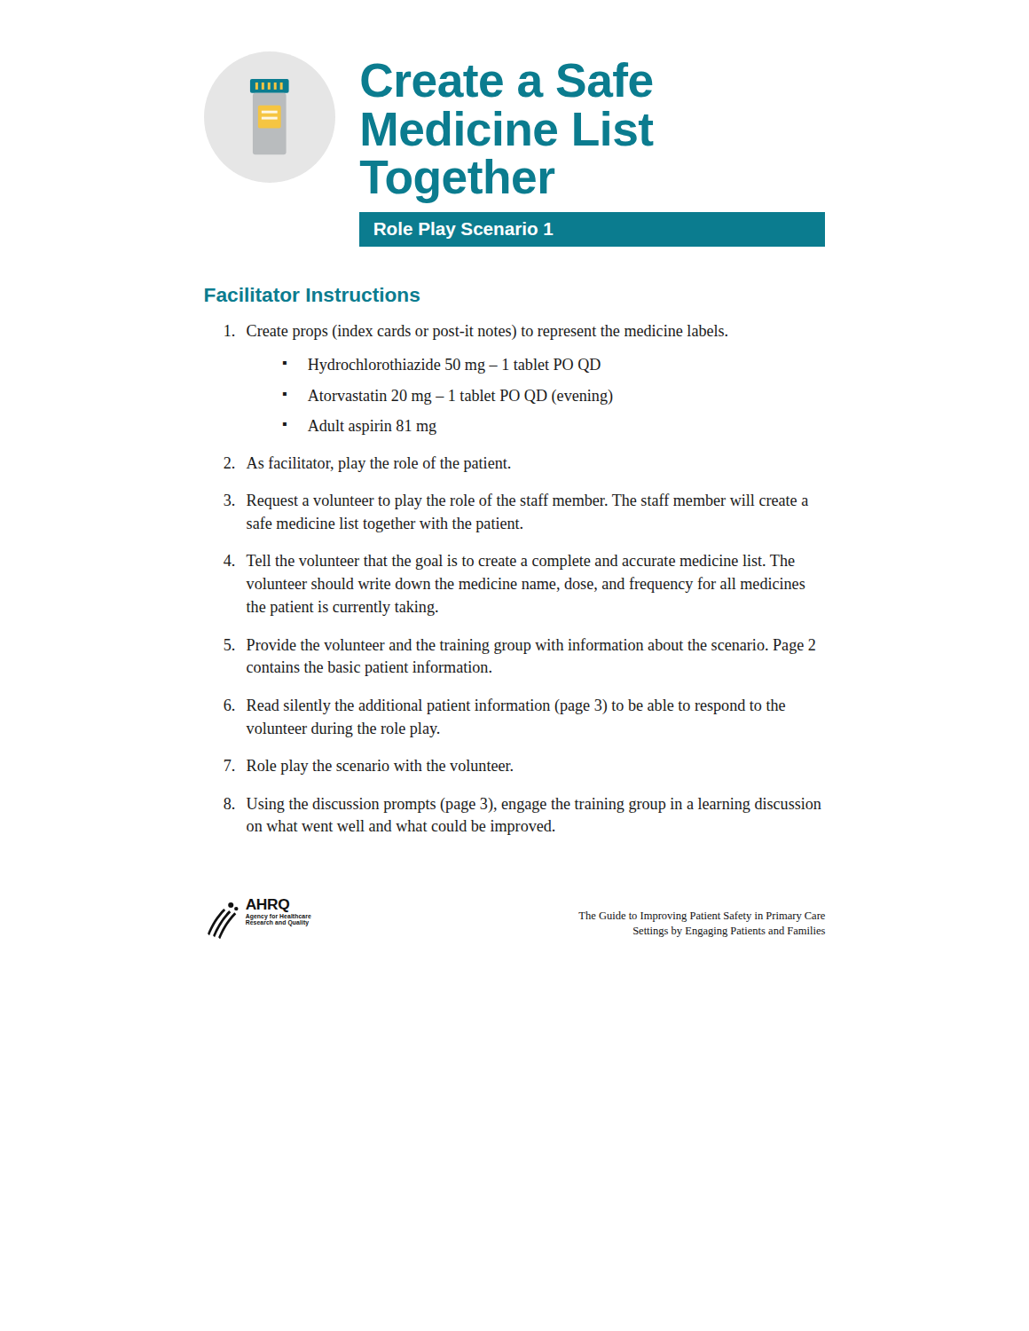Create a Safe
Medicine List Together
Role Play Scenario 1
Facilitator Instructions
Create props (index cards or post-it notes) to represent the medicine labels.
Hydrochlorothiazide 50 mg – 1 tablet PO QD
Atorvastatin 20 mg – 1 tablet PO QD (evening)
Adult aspirin 81 mg
As facilitator, play the role of the patient.
Request a volunteer to play the role of the staff member. The staff member will create a safe medicine list together with the patient.
Tell the volunteer that the goal is to create a complete and accurate medicine list. The volunteer should write down the medicine name, dose, and frequency for all medicines the patient is currently taking.
Provide the volunteer and the training group with information about the scenario. Page 2 contains the basic patient information.
Read silently the additional patient information (page 3) to be able to respond to the volunteer during the role play.
Role play the scenario with the volunteer.
Using the discussion prompts (page 3), engage the training group in a learning discussion on what went well and what could be improved.
AHRQ Agency for Healthcare Research and Quality
The Guide to Improving Patient Safety in Primary Care
Settings by Engaging Patients and Families